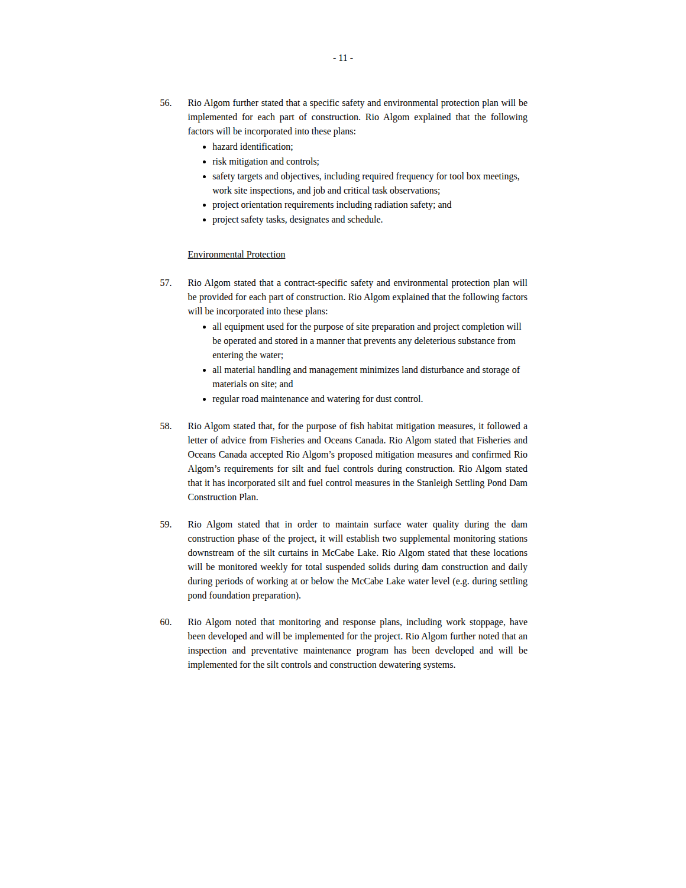- 11 -
56.
Rio Algom further stated that a specific safety and environmental protection plan will be implemented for each part of construction. Rio Algom explained that the following factors will be incorporated into these plans:
hazard identification;
risk mitigation and controls;
safety targets and objectives, including required frequency for tool box meetings, work site inspections, and job and critical task observations;
project orientation requirements including radiation safety; and
project safety tasks, designates and schedule.
Environmental Protection
57.
Rio Algom stated that a contract-specific safety and environmental protection plan will be provided for each part of construction. Rio Algom explained that the following factors will be incorporated into these plans:
all equipment used for the purpose of site preparation and project completion will be operated and stored in a manner that prevents any deleterious substance from entering the water;
all material handling and management minimizes land disturbance and storage of materials on site; and
regular road maintenance and watering for dust control.
58.
Rio Algom stated that, for the purpose of fish habitat mitigation measures, it followed a letter of advice from Fisheries and Oceans Canada. Rio Algom stated that Fisheries and Oceans Canada accepted Rio Algom’s proposed mitigation measures and confirmed Rio Algom’s requirements for silt and fuel controls during construction. Rio Algom stated that it has incorporated silt and fuel control measures in the Stanleigh Settling Pond Dam Construction Plan.
59.
Rio Algom stated that in order to maintain surface water quality during the dam construction phase of the project, it will establish two supplemental monitoring stations downstream of the silt curtains in McCabe Lake. Rio Algom stated that these locations will be monitored weekly for total suspended solids during dam construction and daily during periods of working at or below the McCabe Lake water level (e.g. during settling pond foundation preparation).
60.
Rio Algom noted that monitoring and response plans, including work stoppage, have been developed and will be implemented for the project. Rio Algom further noted that an inspection and preventative maintenance program has been developed and will be implemented for the silt controls and construction dewatering systems.